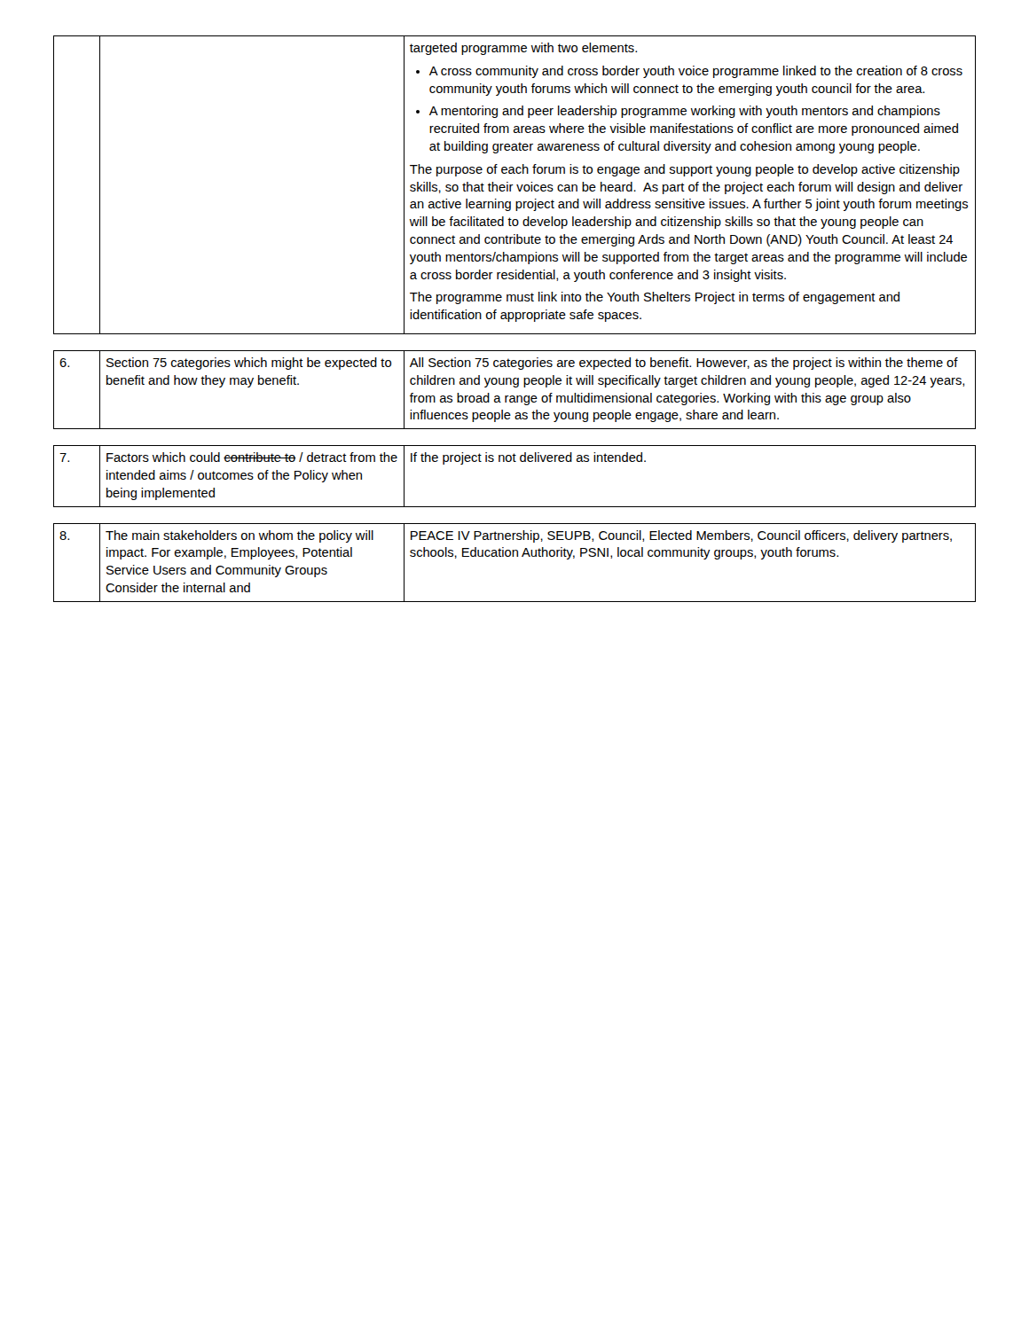| | | targeted programme with two elements. A cross community and cross border youth voice programme linked to the creation of 8 cross community youth forums which will connect to the emerging youth council for the area. A mentoring and peer leadership programme working with youth mentors and champions recruited from areas where the visible manifestations of conflict are more pronounced aimed at building greater awareness of cultural diversity and cohesion among young people. The purpose of each forum is to engage and support young people to develop active citizenship skills, so that their voices can be heard. As part of the project each forum will design and deliver an active learning project and will address sensitive issues. A further 5 joint youth forum meetings will be facilitated to develop leadership and citizenship skills so that the young people can connect and contribute to the emerging Ards and North Down (AND) Youth Council. At least 24 youth mentors/champions will be supported from the target areas and the programme will include a cross border residential, a youth conference and 3 insight visits. The programme must link into the Youth Shelters Project in terms of engagement and identification of appropriate safe spaces. |
| 6. | Section 75 categories which might be expected to benefit and how they may benefit. | All Section 75 categories are expected to benefit. However, as the project is within the theme of children and young people it will specifically target children and young people, aged 12-24 years, from as broad a range of multidimensional categories. Working with this age group also influences people as the young people engage, share and learn. |
| 7. | Factors which could contribute to / detract from the intended aims / outcomes of the Policy when being implemented | If the project is not delivered as intended. |
| 8. | The main stakeholders on whom the policy will impact. For example, Employees, Potential Service Users and Community Groups Consider the internal and | PEACE IV Partnership, SEUPB, Council, Elected Members, Council officers, delivery partners, schools, Education Authority, PSNI, local community groups, youth forums. |